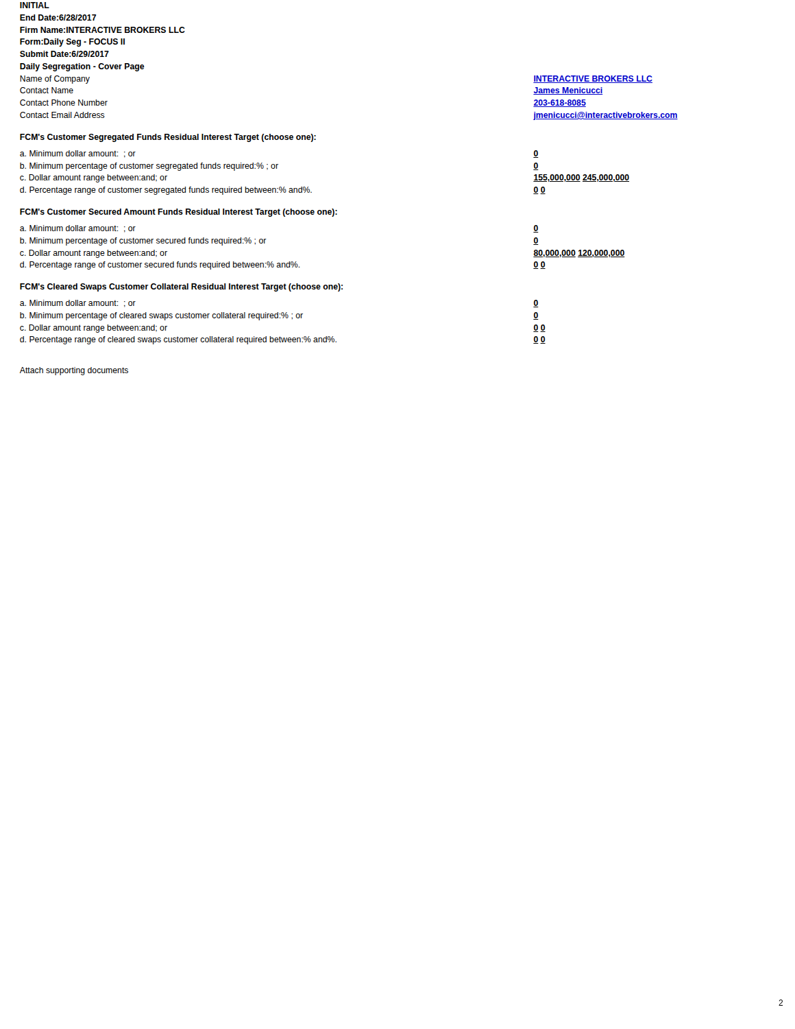INITIAL
End Date:6/28/2017
Firm Name:INTERACTIVE BROKERS LLC
Form:Daily Seg - FOCUS II
Submit Date:6/29/2017
Daily Segregation - Cover Page
| Name of Company | INTERACTIVE BROKERS LLC |
| Contact Name | James Menicucci |
| Contact Phone Number | 203-618-8085 |
| Contact Email Address | jmenicucci@interactivebrokers.com |
FCM's Customer Segregated Funds Residual Interest Target (choose one):
| a. Minimum dollar amount: ; or | 0 |
| b. Minimum percentage of customer segregated funds required:% ; or | 0 |
| c. Dollar amount range between:and; or | 155,000,000 245,000,000 |
| d. Percentage range of customer segregated funds required between:% and%. | 0 0 |
FCM's Customer Secured Amount Funds Residual Interest Target (choose one):
| a. Minimum dollar amount: ; or | 0 |
| b. Minimum percentage of customer secured funds required:% ; or | 0 |
| c. Dollar amount range between:and; or | 80,000,000 120,000,000 |
| d. Percentage range of customer secured funds required between:% and%. | 0 0 |
FCM's Cleared Swaps Customer Collateral Residual Interest Target (choose one):
| a. Minimum dollar amount: ; or | 0 |
| b. Minimum percentage of cleared swaps customer collateral required:% ; or | 0 |
| c. Dollar amount range between:and; or | 0 0 |
| d. Percentage range of cleared swaps customer collateral required between:% and%. | 0 0 |
Attach supporting documents
2